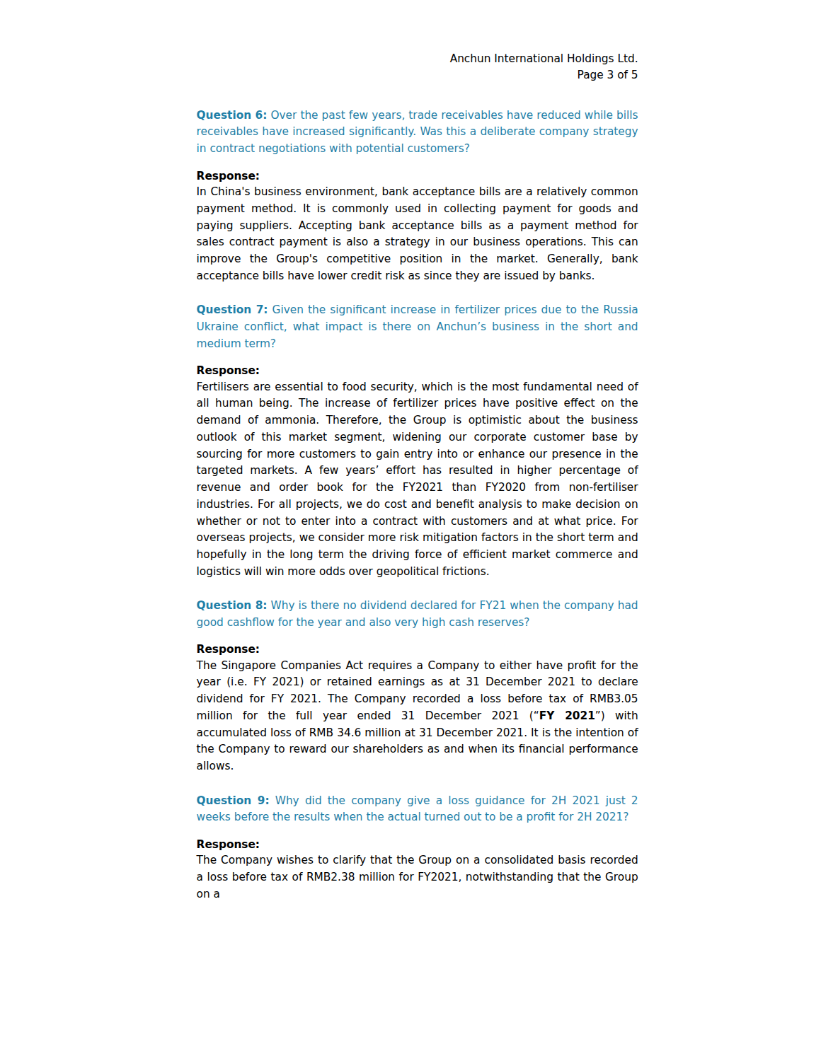Anchun International Holdings Ltd.
Page 3 of 5
Question 6: Over the past few years, trade receivables have reduced while bills receivables have increased significantly. Was this a deliberate company strategy in contract negotiations with potential customers?
Response:
In China's business environment, bank acceptance bills are a relatively common payment method. It is commonly used in collecting payment for goods and paying suppliers. Accepting bank acceptance bills as a payment method for sales contract payment is also a strategy in our business operations. This can improve the Group's competitive position in the market. Generally, bank acceptance bills have lower credit risk as since they are issued by banks.
Question 7: Given the significant increase in fertilizer prices due to the Russia Ukraine conflict, what impact is there on Anchun’s business in the short and medium term?
Response:
Fertilisers are essential to food security, which is the most fundamental need of all human being. The increase of fertilizer prices have positive effect on the demand of ammonia. Therefore, the Group is optimistic about the business outlook of this market segment, widening our corporate customer base by sourcing for more customers to gain entry into or enhance our presence in the targeted markets. A few years’ effort has resulted in higher percentage of revenue and order book for the FY2021 than FY2020 from non-fertiliser industries. For all projects, we do cost and benefit analysis to make decision on whether or not to enter into a contract with customers and at what price. For overseas projects, we consider more risk mitigation factors in the short term and hopefully in the long term the driving force of efficient market commerce and logistics will win more odds over geopolitical frictions.
Question 8: Why is there no dividend declared for FY21 when the company had good cashflow for the year and also very high cash reserves?
Response:
The Singapore Companies Act requires a Company to either have profit for the year (i.e. FY 2021) or retained earnings as at 31 December 2021 to declare dividend for FY 2021. The Company recorded a loss before tax of RMB3.05 million for the full year ended 31 December 2021 (“FY 2021”) with accumulated loss of RMB 34.6 million at 31 December 2021. It is the intention of the Company to reward our shareholders as and when its financial performance allows.
Question 9: Why did the company give a loss guidance for 2H 2021 just 2 weeks before the results when the actual turned out to be a profit for 2H 2021?
Response:
The Company wishes to clarify that the Group on a consolidated basis recorded a loss before tax of RMB2.38 million for FY2021, notwithstanding that the Group on a